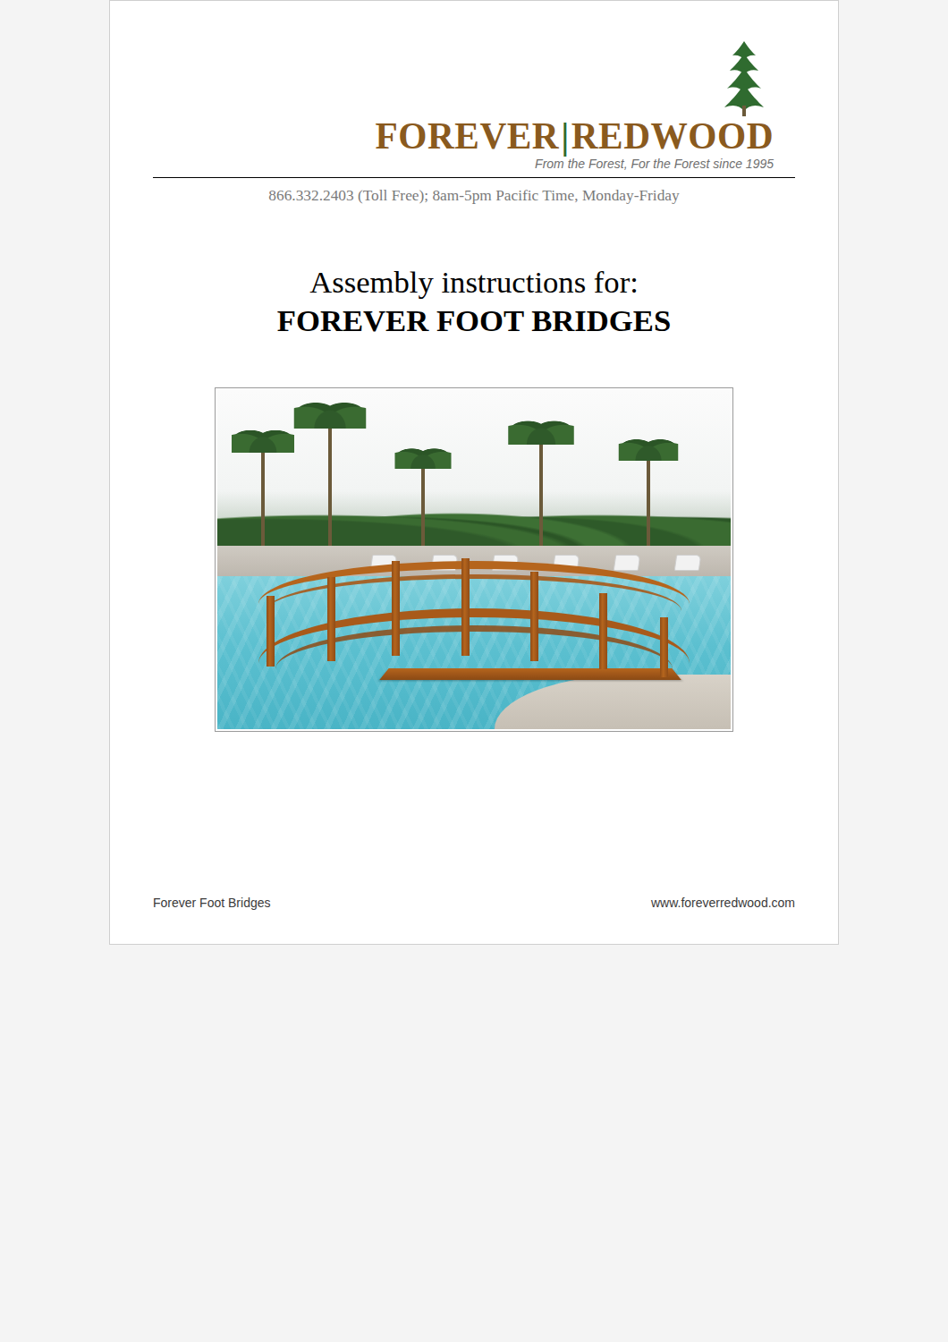FOREVER|REDWOOD From the Forest, For the Forest since 1995
866.332.2403 (Toll Free); 8am-5pm Pacific Time, Monday-Friday
Assembly instructions for: FOREVER FOOT BRIDGES
Forever Foot Bridges www.foreverredwood.com